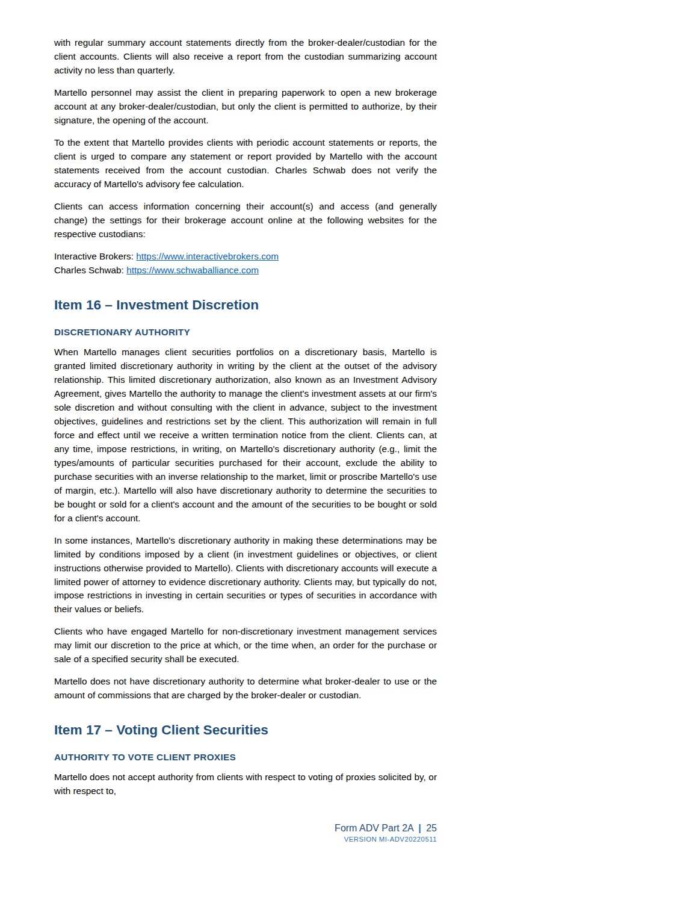with regular summary account statements directly from the broker-dealer/custodian for the client accounts. Clients will also receive a report from the custodian summarizing account activity no less than quarterly.
Martello personnel may assist the client in preparing paperwork to open a new brokerage account at any broker-dealer/custodian, but only the client is permitted to authorize, by their signature, the opening of the account.
To the extent that Martello provides clients with periodic account statements or reports, the client is urged to compare any statement or report provided by Martello with the account statements received from the account custodian. Charles Schwab does not verify the accuracy of Martello's advisory fee calculation.
Clients can access information concerning their account(s) and access (and generally change) the settings for their brokerage account online at the following websites for the respective custodians:
Interactive Brokers: https://www.interactivebrokers.com
Charles Schwab: https://www.schwaballiance.com
Item 16 – Investment Discretion
DISCRETIONARY AUTHORITY
When Martello manages client securities portfolios on a discretionary basis, Martello is granted limited discretionary authority in writing by the client at the outset of the advisory relationship. This limited discretionary authorization, also known as an Investment Advisory Agreement, gives Martello the authority to manage the client's investment assets at our firm's sole discretion and without consulting with the client in advance, subject to the investment objectives, guidelines and restrictions set by the client. This authorization will remain in full force and effect until we receive a written termination notice from the client. Clients can, at any time, impose restrictions, in writing, on Martello's discretionary authority (e.g., limit the types/amounts of particular securities purchased for their account, exclude the ability to purchase securities with an inverse relationship to the market, limit or proscribe Martello's use of margin, etc.). Martello will also have discretionary authority to determine the securities to be bought or sold for a client's account and the amount of the securities to be bought or sold for a client's account.
In some instances, Martello's discretionary authority in making these determinations may be limited by conditions imposed by a client (in investment guidelines or objectives, or client instructions otherwise provided to Martello). Clients with discretionary accounts will execute a limited power of attorney to evidence discretionary authority. Clients may, but typically do not, impose restrictions in investing in certain securities or types of securities in accordance with their values or beliefs.
Clients who have engaged Martello for non-discretionary investment management services may limit our discretion to the price at which, or the time when, an order for the purchase or sale of a specified security shall be executed.
Martello does not have discretionary authority to determine what broker-dealer to use or the amount of commissions that are charged by the broker-dealer or custodian.
Item 17 – Voting Client Securities
AUTHORITY TO VOTE CLIENT PROXIES
Martello does not accept authority from clients with respect to voting of proxies solicited by, or with respect to,
Form ADV Part 2A | 25
VERSION MI-ADV20220511